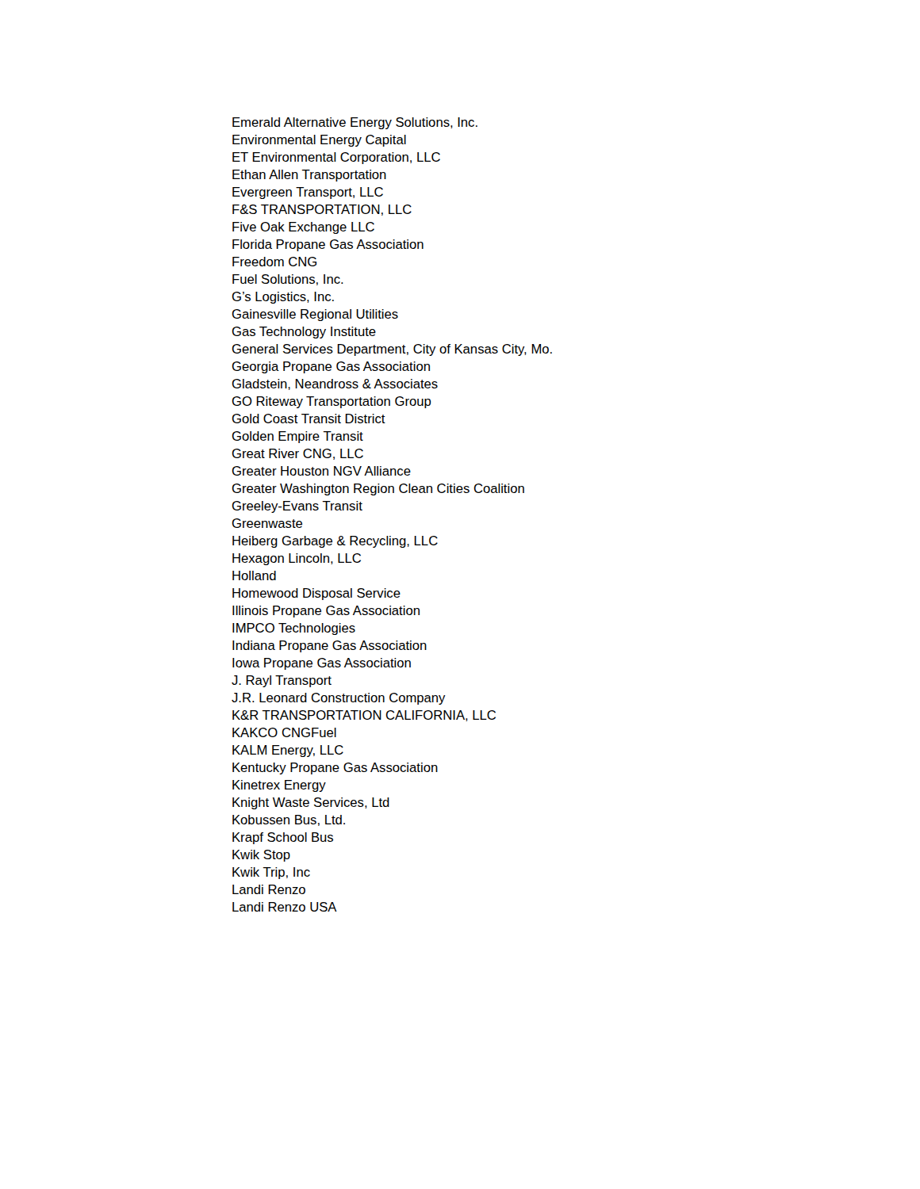Emerald Alternative Energy Solutions, Inc.
Environmental Energy Capital
ET Environmental Corporation, LLC
Ethan Allen Transportation
Evergreen Transport, LLC
F&S TRANSPORTATION, LLC
Five Oak Exchange LLC
Florida Propane Gas Association
Freedom CNG
Fuel Solutions, Inc.
G’s Logistics, Inc.
Gainesville Regional Utilities
Gas Technology Institute
General Services Department, City of Kansas City, Mo.
Georgia Propane Gas Association
Gladstein, Neandross & Associates
GO Riteway Transportation Group
Gold Coast Transit District
Golden Empire Transit
Great River CNG, LLC
Greater Houston NGV Alliance
Greater Washington Region Clean Cities Coalition
Greeley-Evans Transit
Greenwaste
Heiberg Garbage & Recycling, LLC
Hexagon Lincoln, LLC
Holland
Homewood Disposal Service
Illinois Propane Gas Association
IMPCO Technologies
Indiana Propane Gas Association
Iowa Propane Gas Association
J. Rayl Transport
J.R. Leonard Construction Company
K&R TRANSPORTATION CALIFORNIA, LLC
KAKCO CNGFuel
KALM Energy, LLC
Kentucky Propane Gas Association
Kinetrex Energy
Knight Waste Services, Ltd
Kobussen Bus, Ltd.
Krapf School Bus
Kwik Stop
Kwik Trip, Inc
Landi Renzo
Landi Renzo USA